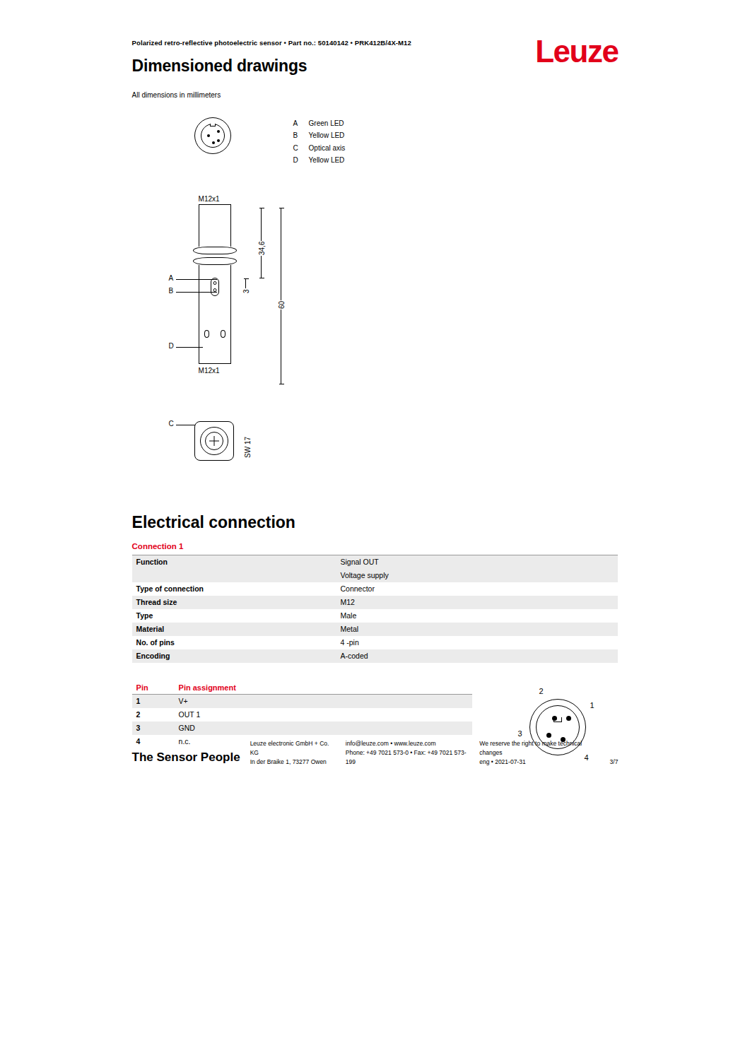Polarized retro-reflective photoelectric sensor • Part no.: 50140142 • PRK412B/4X-M12
Dimensioned drawings
Leuze
All dimensions in millimeters
AGreen LED
BYellow LED
COptical axis
DYellow LED
M12x1
M12x1
34,6
60
3
A
B
D
C
SW 17
Electrical connection
Connection 1
| Function | Signal OUT |
| | Voltage supply |
| Type of connection | Connector |
| Thread size | M12 |
| Type | Male |
| Material | Metal |
| No. of pins | 4 -pin |
| Encoding | A-coded |
| Pin | Pin assignment |
| --- | --- |
| 1 | V+ |
| 2 | OUT 1 |
| 3 | GND |
| 4 | n.c. |
2
1
3
4
The Sensor People
Leuze electronic GmbH + Co. KG
In der Braike 1, 73277 Owen
info@leuze.com • www.leuze.com
Phone: +49 7021 573-0 • Fax: +49 7021 573-199
We reserve the right to make technical changes
eng • 2021-07-31
3/7